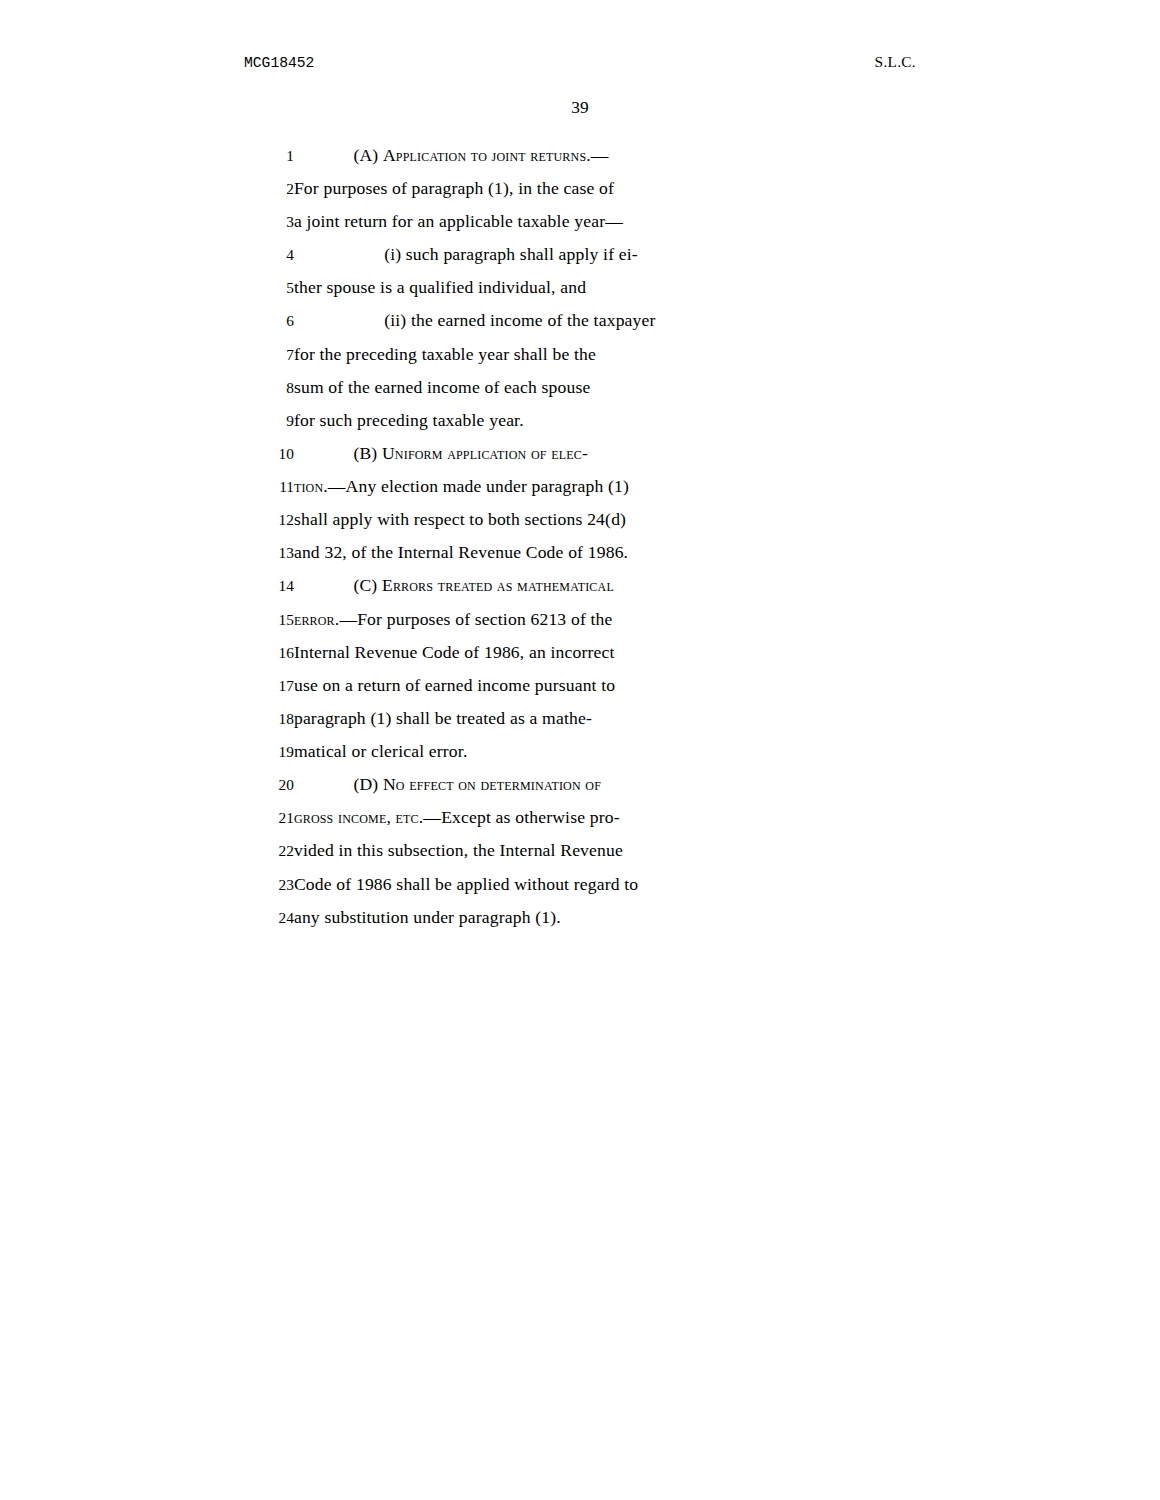MCG18452 S.L.C.
39
| 1 | (A) Application to joint returns. — |
| 2 | For purposes of paragraph (1), in the case of |
| 3 | a joint return for an applicable taxable year— |
| 4 | (i) such paragraph shall apply if ei- |
| 5 | ther spouse is a qualified individual, and |
| 6 | (ii) the earned income of the taxpayer |
| 7 | for the preceding taxable year shall be the |
| 8 | sum of the earned income of each spouse |
| 9 | for such preceding taxable year. |
| 10 | (B) Uniform application of elec- |
| 11 | tion. —Any election made under paragraph (1) |
| 12 | shall apply with respect to both sections 24(d) |
| 13 | and 32, of the Internal Revenue Code of 1986. |
| 14 | (C) Errors treated as mathematical |
| 15 | error. —For purposes of section 6213 of the |
| 16 | Internal Revenue Code of 1986, an incorrect |
| 17 | use on a return of earned income pursuant to |
| 18 | paragraph (1) shall be treated as a mathe- |
| 19 | matical or clerical error. |
| 20 | (D) No effect on determination of |
| 21 | gross income, etc. —Except as otherwise pro- |
| 22 | vided in this subsection, the Internal Revenue |
| 23 | Code of 1986 shall be applied without regard to |
| 24 | any substitution under paragraph (1). |